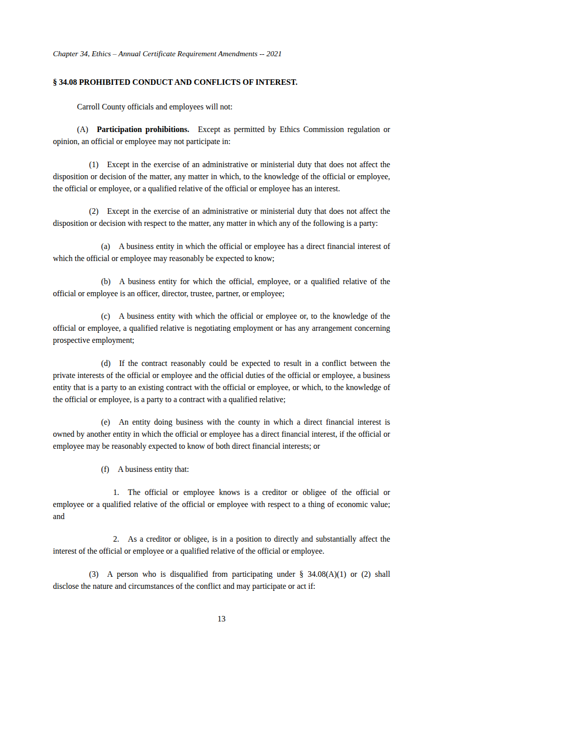Chapter 34, Ethics – Annual Certificate Requirement Amendments -- 2021
§ 34.08 PROHIBITED CONDUCT AND CONFLICTS OF INTEREST.
Carroll County officials and employees will not:
(A) Participation prohibitions. Except as permitted by Ethics Commission regulation or opinion, an official or employee may not participate in:
(1) Except in the exercise of an administrative or ministerial duty that does not affect the disposition or decision of the matter, any matter in which, to the knowledge of the official or employee, the official or employee, or a qualified relative of the official or employee has an interest.
(2) Except in the exercise of an administrative or ministerial duty that does not affect the disposition or decision with respect to the matter, any matter in which any of the following is a party:
(a) A business entity in which the official or employee has a direct financial interest of which the official or employee may reasonably be expected to know;
(b) A business entity for which the official, employee, or a qualified relative of the official or employee is an officer, director, trustee, partner, or employee;
(c) A business entity with which the official or employee or, to the knowledge of the official or employee, a qualified relative is negotiating employment or has any arrangement concerning prospective employment;
(d) If the contract reasonably could be expected to result in a conflict between the private interests of the official or employee and the official duties of the official or employee, a business entity that is a party to an existing contract with the official or employee, or which, to the knowledge of the official or employee, is a party to a contract with a qualified relative;
(e) An entity doing business with the county in which a direct financial interest is owned by another entity in which the official or employee has a direct financial interest, if the official or employee may be reasonably expected to know of both direct financial interests; or
(f) A business entity that:
1. The official or employee knows is a creditor or obligee of the official or employee or a qualified relative of the official or employee with respect to a thing of economic value; and
2. As a creditor or obligee, is in a position to directly and substantially affect the interest of the official or employee or a qualified relative of the official or employee.
(3) A person who is disqualified from participating under § 34.08(A)(1) or (2) shall disclose the nature and circumstances of the conflict and may participate or act if:
13